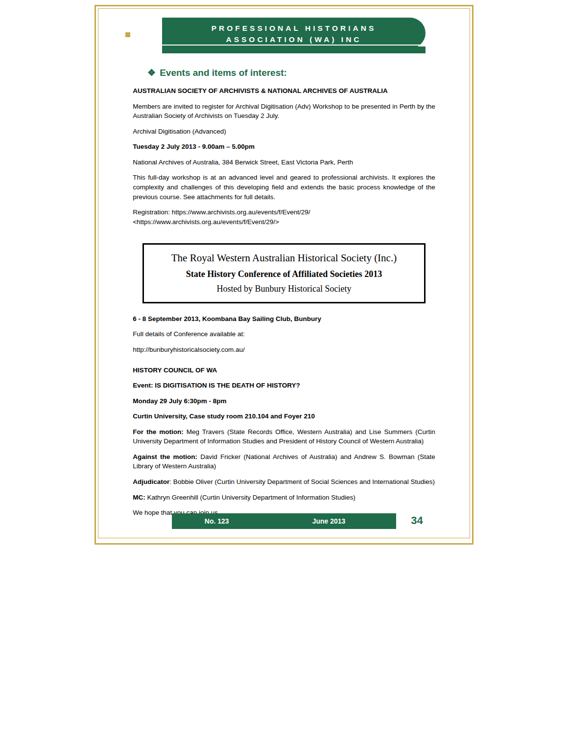PROFESSIONAL HISTORIANS
ASSOCIATION (WA) INC
❖Events and items of interest:
AUSTRALIAN SOCIETY OF ARCHIVISTS & NATIONAL ARCHIVES OF AUSTRALIA
Members are invited to register for Archival Digitisation (Adv) Workshop to be presented in Perth by the Australian Society of Archivists on Tuesday 2 July.
Archival Digitisation (Advanced)
Tuesday 2 July 2013 - 9.00am – 5.00pm
National Archives of Australia, 384 Berwick Street, East Victoria Park, Perth
This full-day workshop is at an advanced level and geared to professional archivists. It explores the complexity and challenges of this developing field and extends the basic process knowledge of the previous course. See attachments for full details.
Registration: https://www.archivists.org.au/events/f/Event/29/
<https://www.archivists.org.au/events/f/Event/29/>
The Royal Western Australian Historical Society (Inc.)
State History Conference of Affiliated Societies 2013
Hosted by Bunbury Historical Society
6 - 8 September 2013, Koombana Bay Sailing Club, Bunbury
Full details of Conference available at:
http://bunburyhistoricalsociety.com.au/
HISTORY COUNCIL OF WA
Event: IS DIGITISATION IS THE DEATH OF HISTORY?
Monday 29 July 6:30pm - 8pm
Curtin University, Case study room 210.104 and Foyer 210
For the motion: Meg Travers (State Records Office, Western Australia) and Lise Summers (Curtin University Department of Information Studies and President of History Council of Western Australia)
Against the motion: David Fricker (National Archives of Australia) and Andrew S. Bowman (State Library of Western Australia)
Adjudicator: Bobbie Oliver (Curtin University Department of Social Sciences and International Studies)
MC: Kathryn Greenhill (Curtin University Department of Information Studies)
We hope that you can join us.
34
No. 123
June 2013